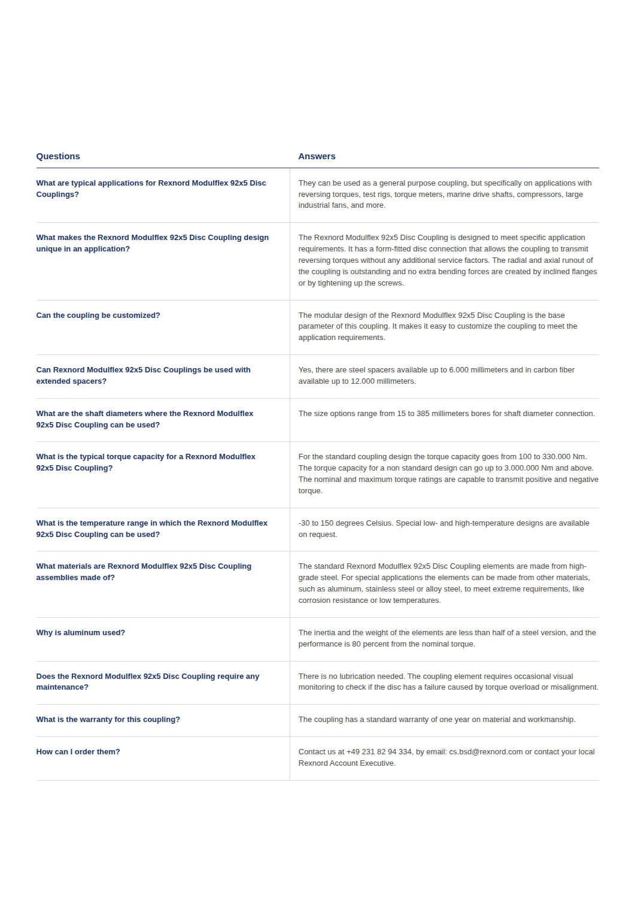| Questions | Answers |
| --- | --- |
| What are typical applications for Rexnord Modulflex 92x5 Disc Couplings? | They can be used as a general purpose coupling, but specifically on applications with reversing torques, test rigs, torque meters, marine drive shafts, compressors, large industrial fans, and more. |
| What makes the Rexnord Modulflex 92x5 Disc Coupling design unique in an application? | The Rexnord Modulflex 92x5 Disc Coupling is designed to meet specific application requirements. It has a form-fitted disc connection that allows the coupling to transmit reversing torques without any additional service factors. The radial and axial runout of the coupling is outstanding and no extra bending forces are created by inclined flanges or by tightening up the screws. |
| Can the coupling be customized? | The modular design of the Rexnord Modulflex 92x5 Disc Coupling is the base parameter of this coupling. It makes it easy to customize the coupling to meet the application requirements. |
| Can Rexnord Modulflex 92x5 Disc Couplings be used with extended spacers? | Yes, there are steel spacers available up to 6.000 millimeters and in carbon fiber available up to 12.000 millimeters. |
| What are the shaft diameters where the Rexnord Modulflex 92x5 Disc Coupling can be used? | The size options range from 15 to 385 millimeters bores for shaft diameter connection. |
| What is the typical torque capacity for a Rexnord Modulflex 92x5 Disc Coupling? | For the standard coupling design the torque capacity goes from 100 to 330.000 Nm. The torque capacity for a non standard design can go up to 3.000.000 Nm and above. The nominal and maximum torque ratings are capable to transmit positive and negative torque. |
| What is the temperature range in which the Rexnord Modulflex 92x5 Disc Coupling can be used? | -30 to 150 degrees Celsius. Special low- and high-temperature designs are available on request. |
| What materials are Rexnord Modulflex 92x5 Disc Coupling assemblies made of? | The standard Rexnord Modulflex 92x5 Disc Coupling elements are made from high-grade steel. For special applications the elements can be made from other materials, such as aluminum, stainless steel or alloy steel, to meet extreme requirements, like corrosion resistance or low temperatures. |
| Why is aluminum used? | The inertia and the weight of the elements are less than half of a steel version, and the performance is 80 percent from the nominal torque. |
| Does the Rexnord Modulflex 92x5 Disc Coupling require any maintenance? | There is no lubrication needed. The coupling element requires occasional visual monitoring to check if the disc has a failure caused by torque overload or misalignment. |
| What is the warranty for this coupling? | The coupling has a standard warranty of one year on material and workmanship. |
| How can I order them? | Contact us at +49 231 82 94 334, by email: cs.bsd@rexnord.com or contact your local Rexnord Account Executive. |